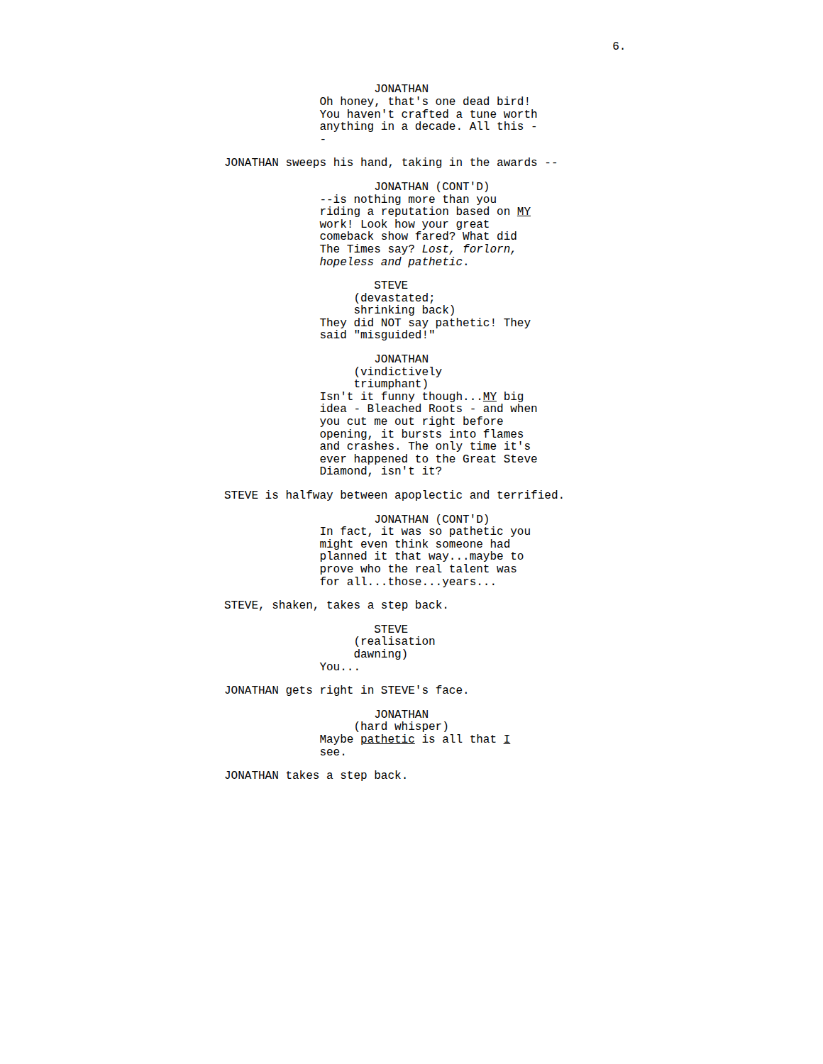6.
JONATHAN
Oh honey, that's one dead bird! You haven't crafted a tune worth anything in a decade. All this --
JONATHAN sweeps his hand, taking in the awards --
JONATHAN (CONT'D)
--is nothing more than you riding a reputation based on MY work! Look how your great comeback show fared? What did The Times say? Lost, forlorn, hopeless and pathetic.
STEVE
(devastated; shrinking back)
They did NOT say pathetic! They said "misguided!"
JONATHAN
(vindictively triumphant)
Isn't it funny though...MY big idea - Bleached Roots - and when you cut me out right before opening, it bursts into flames and crashes. The only time it's ever happened to the Great Steve Diamond, isn't it?
STEVE is halfway between apoplectic and terrified.
JONATHAN (CONT'D)
In fact, it was so pathetic you might even think someone had planned it that way...maybe to prove who the real talent was for all...those...years...
STEVE, shaken, takes a step back.
STEVE
(realisation dawning)
You...
JONATHAN gets right in STEVE's face.
JONATHAN
(hard whisper)
Maybe pathetic is all that I see.
JONATHAN takes a step back.